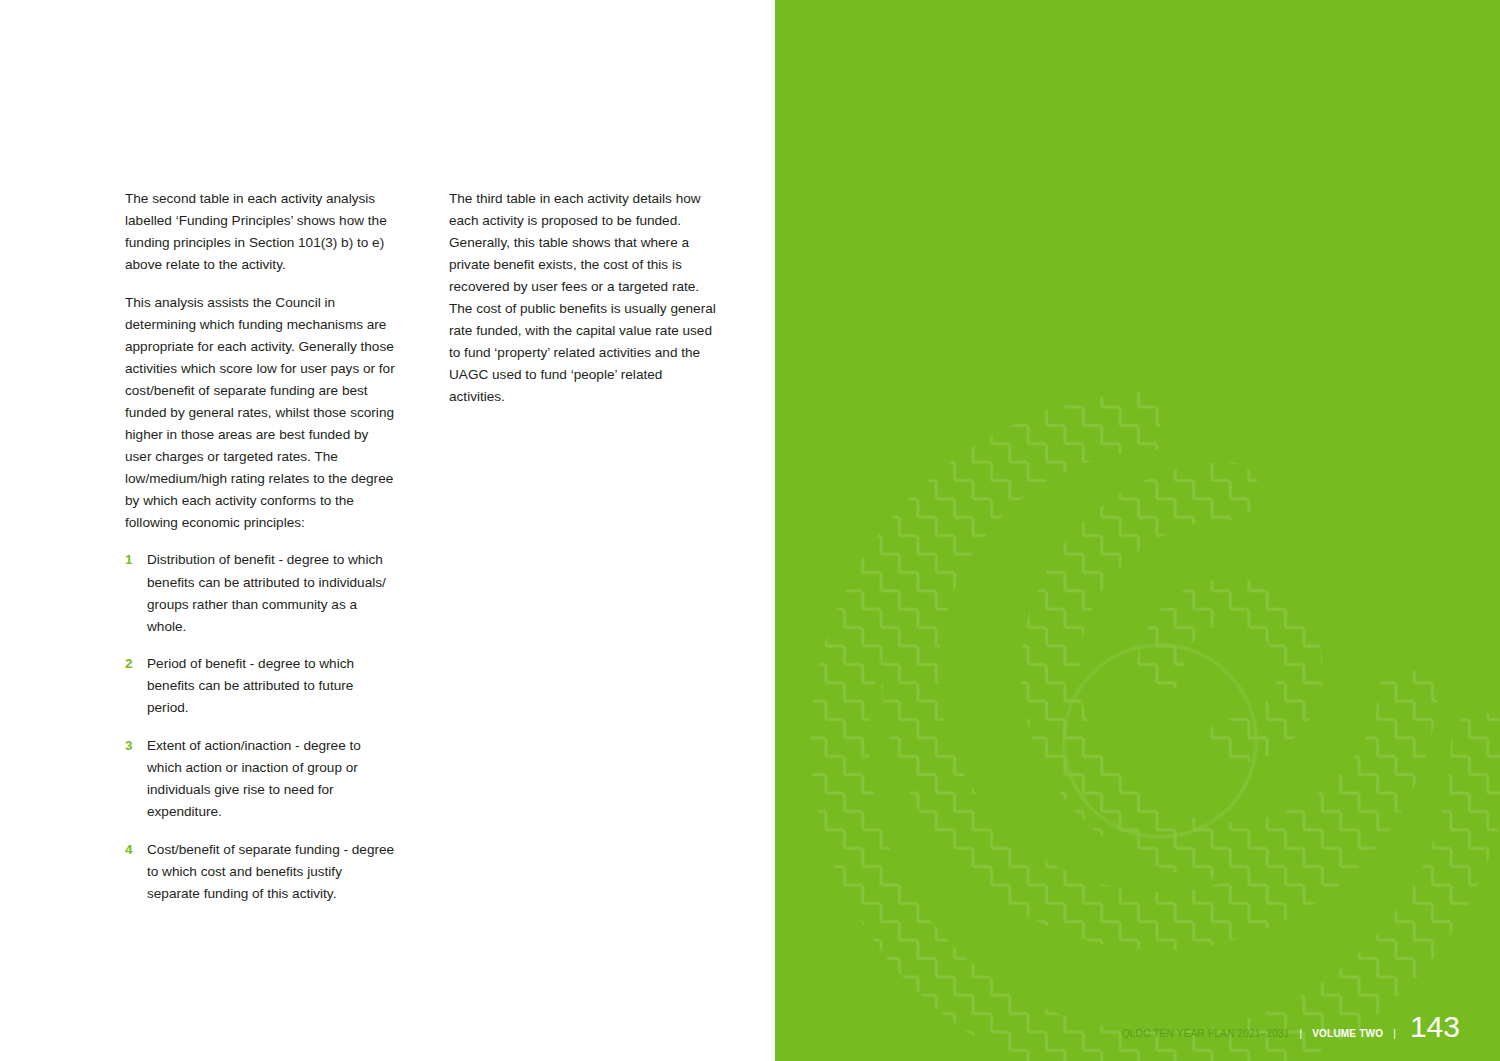The second table in each activity analysis labelled ‘Funding Principles’ shows how the funding principles in Section 101(3) b) to e) above relate to the activity.
This analysis assists the Council in determining which funding mechanisms are appropriate for each activity. Generally those activities which score low for user pays or for cost/benefit of separate funding are best funded by general rates, whilst those scoring higher in those areas are best funded by user charges or targeted rates. The low/medium/high rating relates to the degree by which each activity conforms to the following economic principles:
1 Distribution of benefit - degree to which benefits can be attributed to individuals/ groups rather than community as a whole.
2 Period of benefit - degree to which benefits can be attributed to future period.
3 Extent of action/inaction - degree to which action or inaction of group or individuals give rise to need for expenditure.
4 Cost/benefit of separate funding - degree to which cost and benefits justify separate funding of this activity.
The third table in each activity details how each activity is proposed to be funded. Generally, this table shows that where a private benefit exists, the cost of this is recovered by user fees or a targeted rate. The cost of public benefits is usually general rate funded, with the capital value rate used to fund ‘property’ related activities and the UAGC used to fund ‘people’ related activities.
QLDC Ten Year Plan 2021–2031 | Volume Two | 143